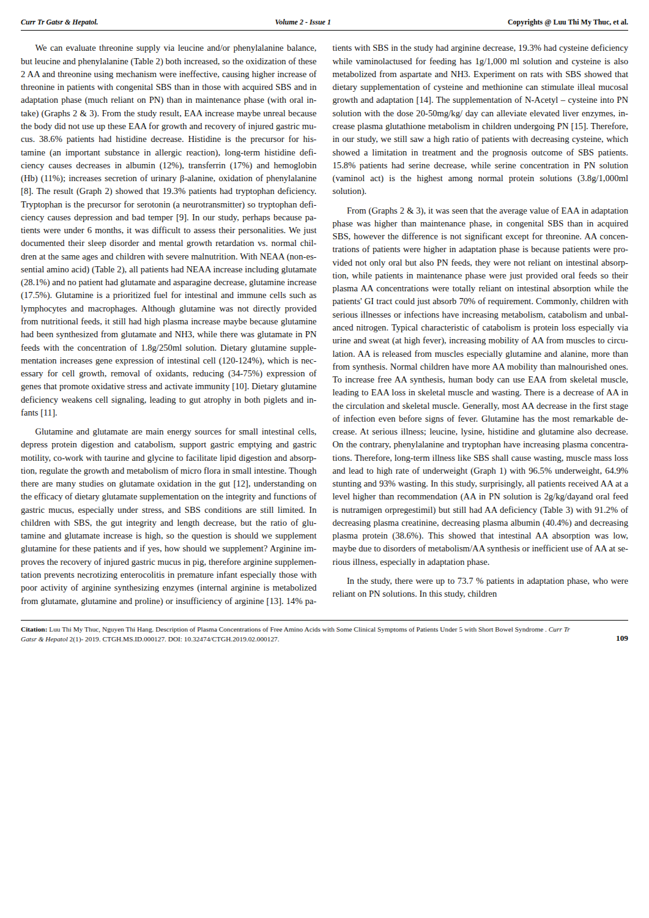Curr Tr Gatsr & Hepatol.
Volume 2 - Issue 1
Copyrights @ Luu Thi My Thuc, et al.
We can evaluate threonine supply via leucine and/or phenylalanine balance, but leucine and phenylalanine (Table 2) both increased, so the oxidization of these 2 AA and threonine using mechanism were ineffective, causing higher increase of threonine in patients with congenital SBS than in those with acquired SBS and in adaptation phase (much reliant on PN) than in maintenance phase (with oral intake) (Graphs 2 & 3). From the study result, EAA increase maybe unreal because the body did not use up these EAA for growth and recovery of injured gastric mucus. 38.6% patients had histidine decrease. Histidine is the precursor for histamine (an important substance in allergic reaction), long-term histidine deficiency causes decreases in albumin (12%), transferrin (17%) and hemoglobin (Hb) (11%); increases secretion of urinary β-alanine, oxidation of phenylalanine [8]. The result (Graph 2) showed that 19.3% patients had tryptophan deficiency. Tryptophan is the precursor for serotonin (a neurotransmitter) so tryptophan deficiency causes depression and bad temper [9]. In our study, perhaps because patients were under 6 months, it was difficult to assess their personalities. We just documented their sleep disorder and mental growth retardation vs. normal children at the same ages and children with severe malnutrition. With NEAA (non-essential amino acid) (Table 2), all patients had NEAA increase including glutamate (28.1%) and no patient had glutamate and asparagine decrease, glutamine increase (17.5%). Glutamine is a prioritized fuel for intestinal and immune cells such as lymphocytes and macrophages. Although glutamine was not directly provided from nutritional feeds, it still had high plasma increase maybe because glutamine had been synthesized from glutamate and NH3, while there was glutamate in PN feeds with the concentration of 1.8g/250ml solution. Dietary glutamine supplementation increases gene expression of intestinal cell (120-124%), which is necessary for cell growth, removal of oxidants, reducing (34-75%) expression of genes that promote oxidative stress and activate immunity [10]. Dietary glutamine deficiency weakens cell signaling, leading to gut atrophy in both piglets and infants [11].
Glutamine and glutamate are main energy sources for small intestinal cells, depress protein digestion and catabolism, support gastric emptying and gastric motility, co-work with taurine and glycine to facilitate lipid digestion and absorption, regulate the growth and metabolism of micro flora in small intestine. Though there are many studies on glutamate oxidation in the gut [12], understanding on the efficacy of dietary glutamate supplementation on the integrity and functions of gastric mucus, especially under stress, and SBS conditions are still limited. In children with SBS, the gut integrity and length decrease, but the ratio of glutamine and glutamate increase is high, so the question is should we supplement glutamine for these patients and if yes, how should we supplement? Arginine improves the recovery of injured gastric mucus in pig, therefore arginine supplementation prevents necrotizing enterocolitis in premature infant especially those with poor activity of arginine synthesizing enzymes (internal arginine is metabolized from glutamate, glutamine and proline) or insufficiency of arginine [13]. 14% patients with SBS in the study had arginine decrease, 19.3% had cysteine deficiency while vaminolactused for feeding has 1g/1,000 ml solution and cysteine is also metabolized from aspartate and NH3. Experiment on rats with SBS showed that dietary supplementation of cysteine and methionine can stimulate illeal mucosal growth and adaptation [14]. The supplementation of N-Acetyl – cysteine into PN solution with the dose 20-50mg/kg/ day can alleviate elevated liver enzymes, increase plasma glutathione metabolism in children undergoing PN [15]. Therefore, in our study, we still saw a high ratio of patients with decreasing cysteine, which showed a limitation in treatment and the prognosis outcome of SBS patients. 15.8% patients had serine decrease, while serine concentration in PN solution (vaminol act) is the highest among normal protein solutions (3.8g/1,000ml solution).
From (Graphs 2 & 3), it was seen that the average value of EAA in adaptation phase was higher than maintenance phase, in congenital SBS than in acquired SBS, however the difference is not significant except for threonine. AA concentrations of patients were higher in adaptation phase is because patients were provided not only oral but also PN feeds, they were not reliant on intestinal absorption, while patients in maintenance phase were just provided oral feeds so their plasma AA concentrations were totally reliant on intestinal absorption while the patients' GI tract could just absorb 70% of requirement. Commonly, children with serious illnesses or infections have increasing metabolism, catabolism and unbalanced nitrogen. Typical characteristic of catabolism is protein loss especially via urine and sweat (at high fever), increasing mobility of AA from muscles to circulation. AA is released from muscles especially glutamine and alanine, more than from synthesis. Normal children have more AA mobility than malnourished ones. To increase free AA synthesis, human body can use EAA from skeletal muscle, leading to EAA loss in skeletal muscle and wasting. There is a decrease of AA in the circulation and skeletal muscle. Generally, most AA decrease in the first stage of infection even before signs of fever. Glutamine has the most remarkable decrease. At serious illness; leucine, lysine, histidine and glutamine also decrease. On the contrary, phenylalanine and tryptophan have increasing plasma concentrations. Therefore, long-term illness like SBS shall cause wasting, muscle mass loss and lead to high rate of underweight (Graph 1) with 96.5% underweight, 64.9% stunting and 93% wasting. In this study, surprisingly, all patients received AA at a level higher than recommendation (AA in PN solution is 2g/kg/dayand oral feed is nutramigen orpregestimil) but still had AA deficiency (Table 3) with 91.2% of decreasing plasma creatinine, decreasing plasma albumin (40.4%) and decreasing plasma protein (38.6%). This showed that intestinal AA absorption was low, maybe due to disorders of metabolism/AA synthesis or inefficient use of AA at serious illness, especially in adaptation phase.
In the study, there were up to 73.7 % patients in adaptation phase, who were reliant on PN solutions. In this study, children
Citation: Luu Thi My Thuc, Nguyen Thi Hang. Description of Plasma Concentrations of Free Amino Acids with Some Clinical Symptoms of Patients Under 5 with Short Bowel Syndrome . Curr Tr Gatsr & Hepatol 2(1)- 2019. CTGH.MS.ID.000127. DOI: 10.32474/CTGH.2019.02.000127.
109